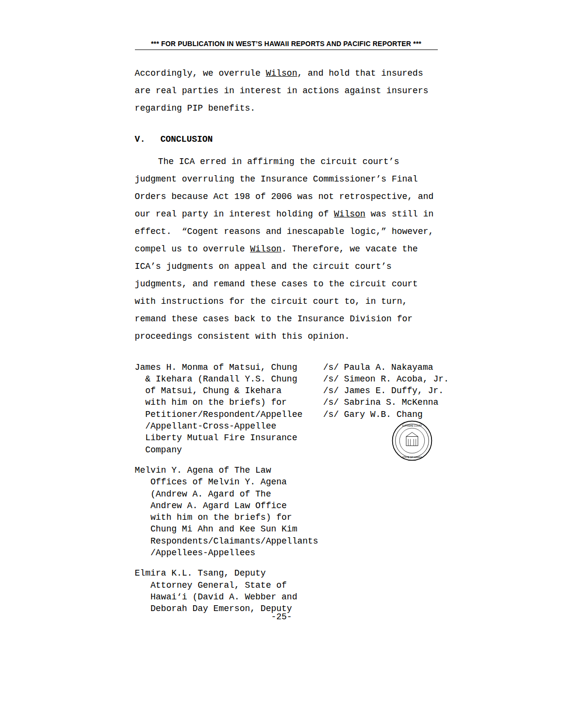*** FOR PUBLICATION IN WEST’S HAWAII REPORTS AND PACIFIC REPORTER ***
Accordingly, we overrule Wilson, and hold that insureds are real parties in interest in actions against insurers regarding PIP benefits.
V. CONCLUSION
The ICA erred in affirming the circuit court’s judgment overruling the Insurance Commissioner’s Final Orders because Act 198 of 2006 was not retrospective, and our real party in interest holding of Wilson was still in effect. “Cogent reasons and inescapable logic,” however, compel us to overrule Wilson. Therefore, we vacate the ICA’s judgments on appeal and the circuit court’s judgments, and remand these cases to the circuit court with instructions for the circuit court to, in turn, remand these cases back to the Insurance Division for proceedings consistent with this opinion.
SUPREME COURT STATE OF HAWAII
| James H. Monma of Matsui, Chung & Ikehara (Randall Y.S. Chung of Matsui, Chung & Ikehara with him on the briefs) for Petitioner/Respondent/Appellee /Appellant-Cross-Appellee Liberty Mutual Fire Insurance Company | /s/ Paula A. Nakayama /s/ Simeon R. Acoba, Jr. /s/ James E. Duffy, Jr. /s/ Sabrina S. McKenna /s/ Gary W.B. Chang |
| Melvin Y. Agena of The Law Offices of Melvin Y. Agena (Andrew A. Agard of The Andrew A. Agard Law Office with him on the briefs) for Chung Mi Ahn and Kee Sun Kim Respondents/Claimants/Appellants /Appellees-Appellees | |
| Elmira K.L. Tsang, Deputy Attorney General, State of Hawai‘i (David A. Webber and Deborah Day Emerson, Deputy | |
-25-